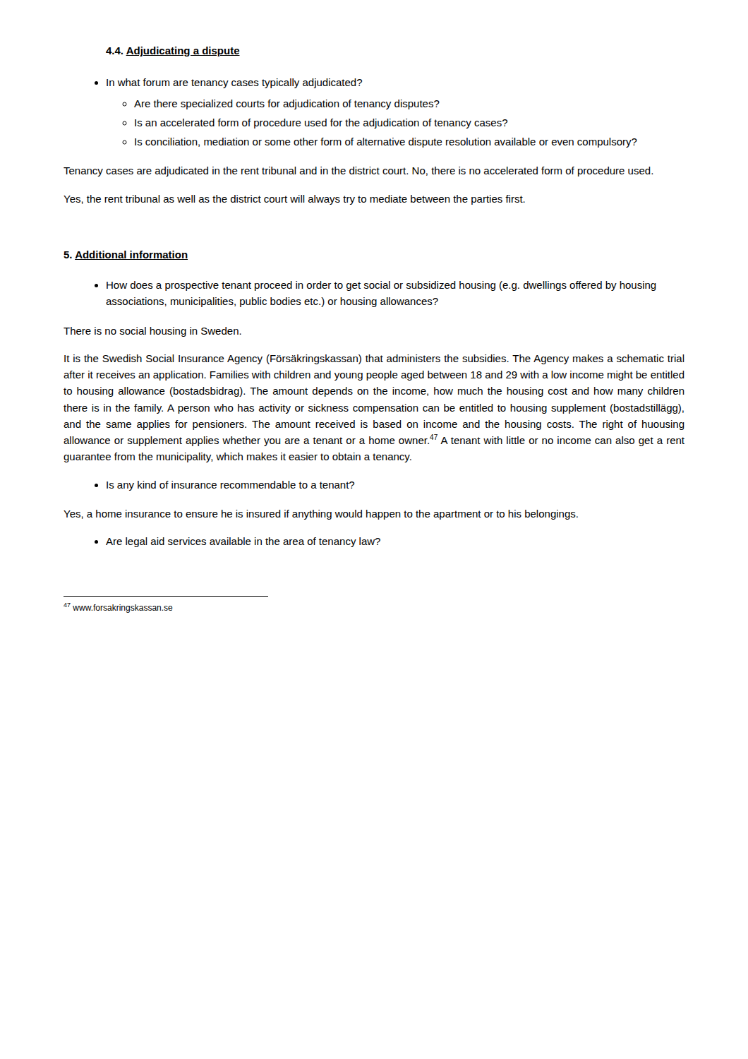4.4. Adjudicating a dispute
In what forum are tenancy cases typically adjudicated?
Are there specialized courts for adjudication of tenancy disputes?
Is an accelerated form of procedure used for the adjudication of tenancy cases?
Is conciliation, mediation or some other form of alternative dispute resolution available or even compulsory?
Tenancy cases are adjudicated in the rent tribunal and in the district court. No, there is no accelerated form of procedure used.
Yes, the rent tribunal as well as the district court will always try to mediate between the parties first.
5. Additional information
How does a prospective tenant proceed in order to get social or subsidized housing (e.g. dwellings offered by housing associations, municipalities, public bodies etc.) or housing allowances?
There is no social housing in Sweden.
It is the Swedish Social Insurance Agency (Försäkringskassan) that administers the subsidies. The Agency makes a schematic trial after it receives an application. Families with children and young people aged between 18 and 29 with a low income might be entitled to housing allowance (bostadsbidrag). The amount depends on the income, how much the housing cost and how many children there is in the family. A person who has activity or sickness compensation can be entitled to housing supplement (bostadstillägg), and the same applies for pensioners. The amount received is based on income and the housing costs. The right of huousing allowance or supplement applies whether you are a tenant or a home owner.47 A tenant with little or no income can also get a rent guarantee from the municipality, which makes it easier to obtain a tenancy.
Is any kind of insurance recommendable to a tenant?
Yes, a home insurance to ensure he is insured if anything would happen to the apartment or to his belongings.
Are legal aid services available in the area of tenancy law?
47 www.forsakringskassan.se